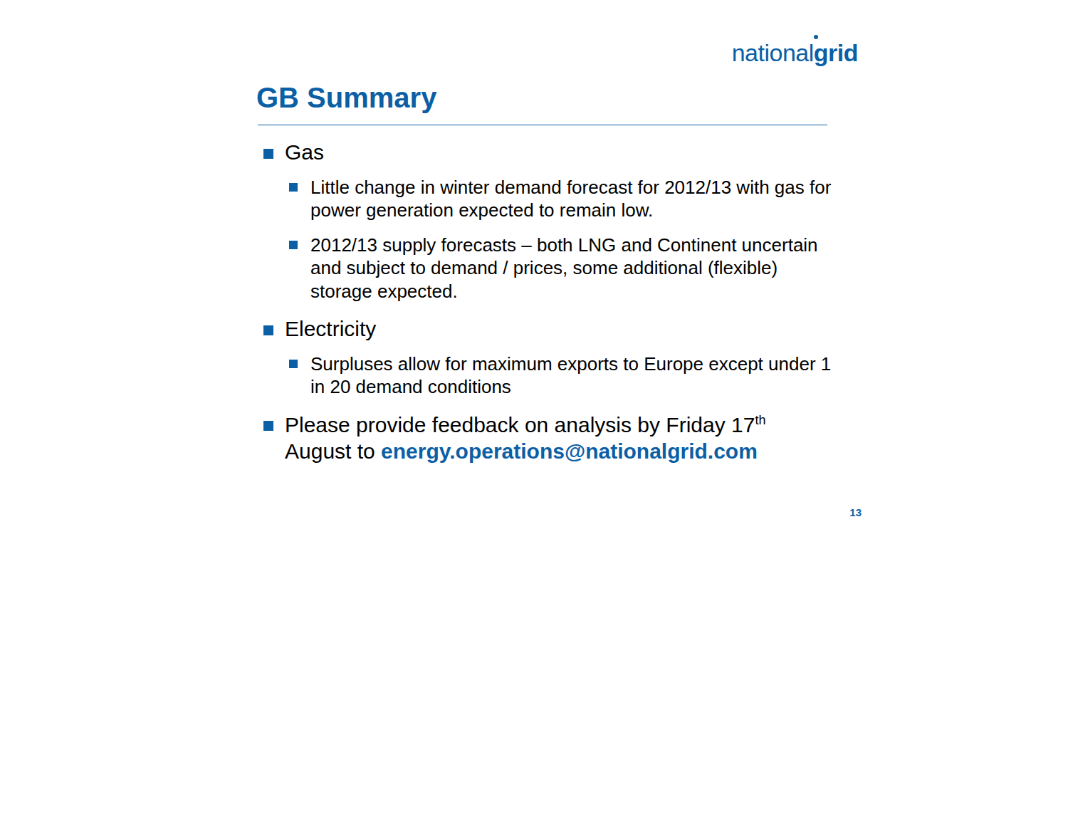nationalgrid
GB Summary
Gas
Little change in winter demand forecast for 2012/13 with gas for power generation expected to remain low.
2012/13 supply forecasts – both LNG and Continent uncertain and subject to demand / prices, some additional (flexible) storage expected.
Electricity
Surpluses allow for maximum exports to Europe except under 1 in 20 demand conditions
Please provide feedback on analysis by Friday 17th August to energy.operations@nationalgrid.com
13